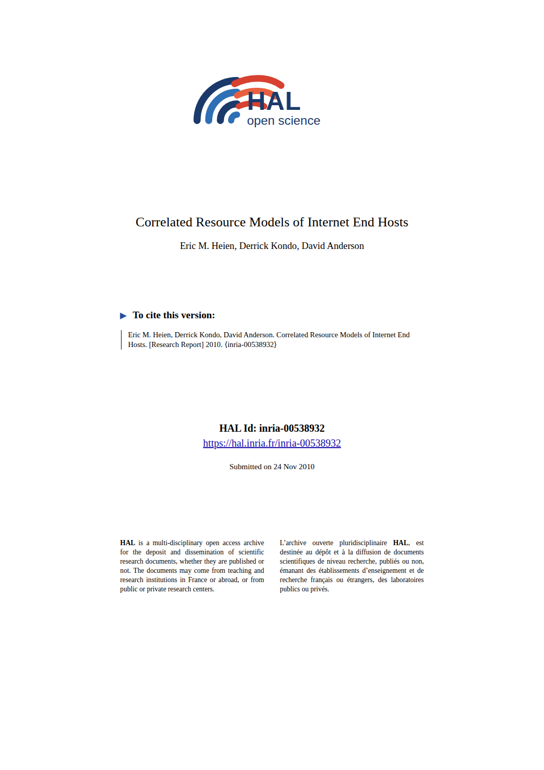HAL open science
Correlated Resource Models of Internet End Hosts
Eric M. Heien, Derrick Kondo, David Anderson
▶ To cite this version:
Eric M. Heien, Derrick Kondo, David Anderson. Correlated Resource Models of Internet End Hosts. [Research Report] 2010. ⟨inria-00538932⟩
HAL Id: inria-00538932
https://hal.inria.fr/inria-00538932
Submitted on 24 Nov 2010
HAL is a multi-disciplinary open access archive for the deposit and dissemination of scientific research documents, whether they are published or not. The documents may come from teaching and research institutions in France or abroad, or from public or private research centers.
L’archive ouverte pluridisciplinaire HAL, est destinée au dépôt et à la diffusion de documents scientifiques de niveau recherche, publiés ou non, émanant des établissements d’enseignement et de recherche français ou étrangers, des laboratoires publics ou privés.